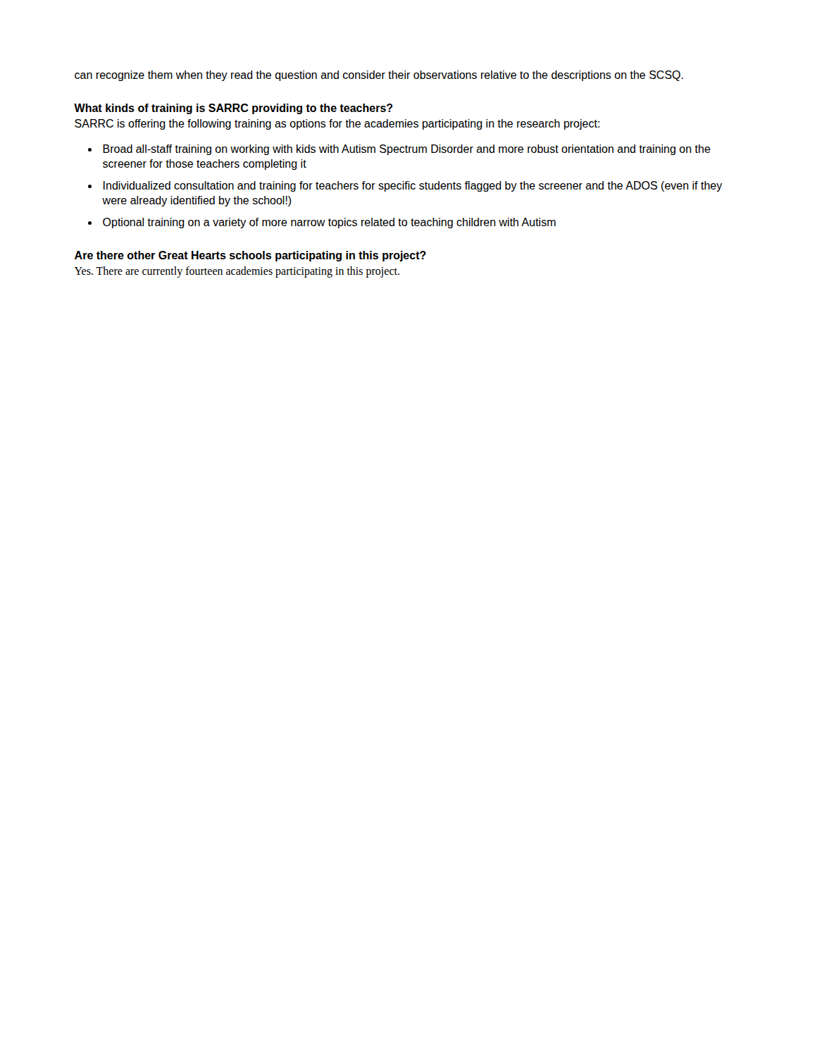can recognize them when they read the question and consider their observations relative to the descriptions on the SCSQ.
What kinds of training is SARRC providing to the teachers?
SARRC is offering the following training as options for the academies participating in the research project:
Broad all-staff training on working with kids with Autism Spectrum Disorder and more robust orientation and training on the screener for those teachers completing it
Individualized consultation and training for teachers for specific students flagged by the screener and the ADOS (even if they were already identified by the school!)
Optional training on a variety of more narrow topics related to teaching children with Autism
Are there other Great Hearts schools participating in this project?
Yes. There are currently fourteen academies participating in this project.